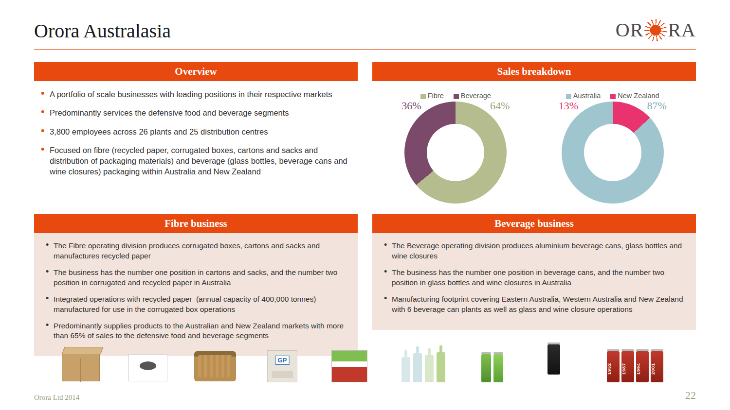Orora Australasia
OR RA
Overview
A portfolio of scale businesses with leading positions in their respective markets
Predominantly services the defensive food and beverage segments
3,800 employees across 26 plants and 25 distribution centres
Focused on fibre (recycled paper, corrugated boxes, cartons and sacks and distribution of packaging materials) and beverage (glass bottles, beverage cans and wine closures) packaging within Australia and New Zealand
Sales breakdown
Fibre Beverage
36%
64%
Australia New Zealand
13%
87%
Fibre business
The Fibre operating division produces corrugated boxes, cartons and sacks and manufactures recycled paper
The business has the number one position in cartons and sacks, and the number two position in corrugated and recycled paper in Australia
Integrated operations with recycled paper (annual capacity of 400,000 tonnes) manufactured for use in the corrugated box operations
Predominantly supplies products to the Australian and New Zealand markets with more than 65% of sales to the defensive food and beverage segments
Beverage business
The Beverage operating division produces aluminium beverage cans, glass bottles and wine closures
The business has the number one position in beverage cans, and the number two position in glass bottles and wine closures in Australia
Manufacturing footprint covering Eastern Australia, Western Australia and New Zealand with 6 beverage can plants as well as glass and wine closure operations
1952
1987
1994
2001
Orora Ltd 2014
22